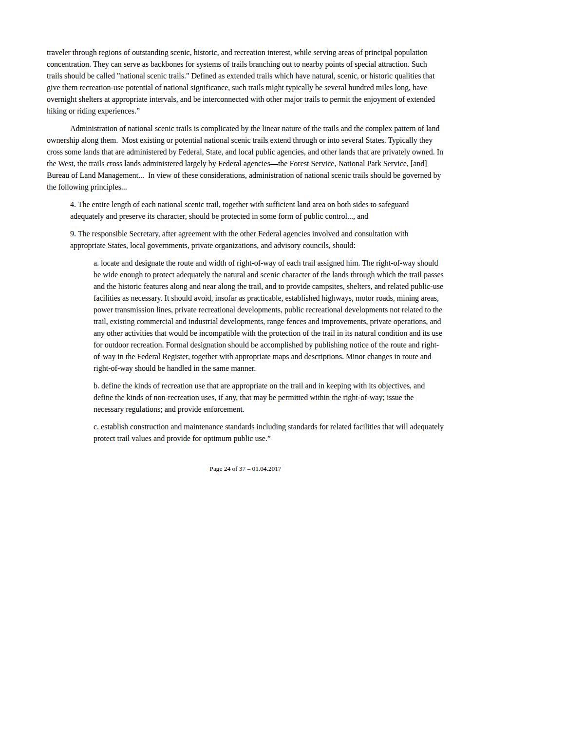traveler through regions of outstanding scenic, historic, and recreation interest, while serving areas of principal population concentration. They can serve as backbones for systems of trails branching out to nearby points of special attraction. Such trails should be called "national scenic trails." Defined as extended trails which have natural, scenic, or historic qualities that give them recreation-use potential of national significance, such trails might typically be several hundred miles long, have overnight shelters at appropriate intervals, and be interconnected with other major trails to permit the enjoyment of extended hiking or riding experiences.”
Administration of national scenic trails is complicated by the linear nature of the trails and the complex pattern of land ownership along them. Most existing or potential national scenic trails extend through or into several States. Typically they cross some lands that are administered by Federal, State, and local public agencies, and other lands that are privately owned. In the West, the trails cross lands administered largely by Federal agencies—the Forest Service, National Park Service, [and] Bureau of Land Management... In view of these considerations, administration of national scenic trails should be governed by the following principles...
4. The entire length of each national scenic trail, together with sufficient land area on both sides to safeguard adequately and preserve its character, should be protected in some form of public control..., and
9. The responsible Secretary, after agreement with the other Federal agencies involved and consultation with appropriate States, local governments, private organizations, and advisory councils, should:
a. locate and designate the route and width of right-of-way of each trail assigned him. The right-of-way should be wide enough to protect adequately the natural and scenic character of the lands through which the trail passes and the historic features along and near along the trail, and to provide campsites, shelters, and related public-use facilities as necessary. It should avoid, insofar as practicable, established highways, motor roads, mining areas, power transmission lines, private recreational developments, public recreational developments not related to the trail, existing commercial and industrial developments, range fences and improvements, private operations, and any other activities that would be incompatible with the protection of the trail in its natural condition and its use for outdoor recreation. Formal designation should be accomplished by publishing notice of the route and right-of-way in the Federal Register, together with appropriate maps and descriptions. Minor changes in route and right-of-way should be handled in the same manner.
b. define the kinds of recreation use that are appropriate on the trail and in keeping with its objectives, and define the kinds of non-recreation uses, if any, that may be permitted within the right-of-way; issue the necessary regulations; and provide enforcement.
c. establish construction and maintenance standards including standards for related facilities that will adequately protect trail values and provide for optimum public use.”
Page 24 of 37 – 01.04.2017